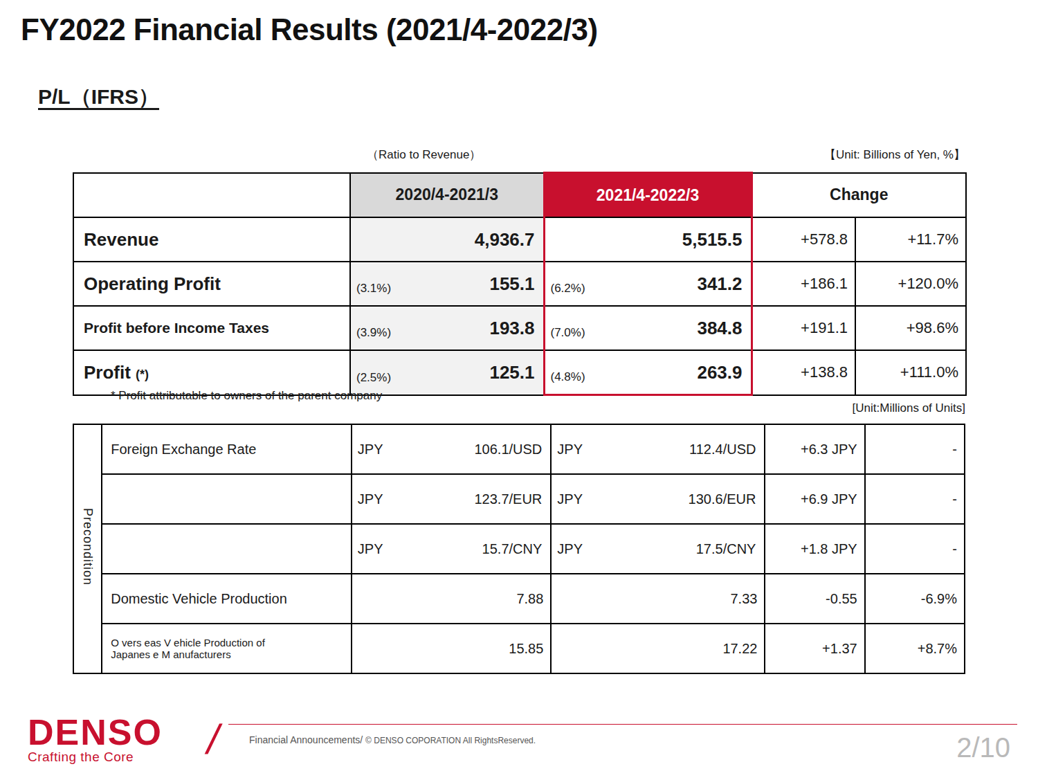FY2022 Financial Results (2021/4-2022/3)
P/L（IFRS）
（Ratio to Revenue）
【Unit: Billions of Yen, %】
| | 2020/4-2021/3 | 2021/4-2022/3 | Change |
| --- | --- | --- | --- |
| Revenue | 4,936.7 | 5,515.5 | +578.8 | +11.7% |
| Operating Profit | (3.1%) 155.1 | (6.2%) 341.2 | +186.1 | +120.0% |
| Profit before Income Taxes | (3.9%) 193.8 | (7.0%) 384.8 | +191.1 | +98.6% |
| Profit (*) | (2.5%) 125.1 | (4.8%) 263.9 | +138.8 | +111.0% |
* Profit attributable to owners of the parent company
[Unit:Millions of Units]
| Precondition | Foreign Exchange Rate | JPY 106.1/USD | JPY 112.4/USD | +6.3 JPY | - |
| | JPY 123.7/EUR | JPY 130.6/EUR | +6.9 JPY | - |
| | JPY 15.7/CNY | JPY 17.5/CNY | +1.8 JPY | - |
| Domestic Vehicle Production | 7.88 | 7.33 | -0.55 | -6.9% |
| O vers eas V ehicle Production of Japanes e M anufacturers | 15.85 | 17.22 | +1.37 | +8.7% |
DENSO
Crafting the Core
/
Financial Announcements/ © DENSO COPORATION All RightsReserved.
2/10